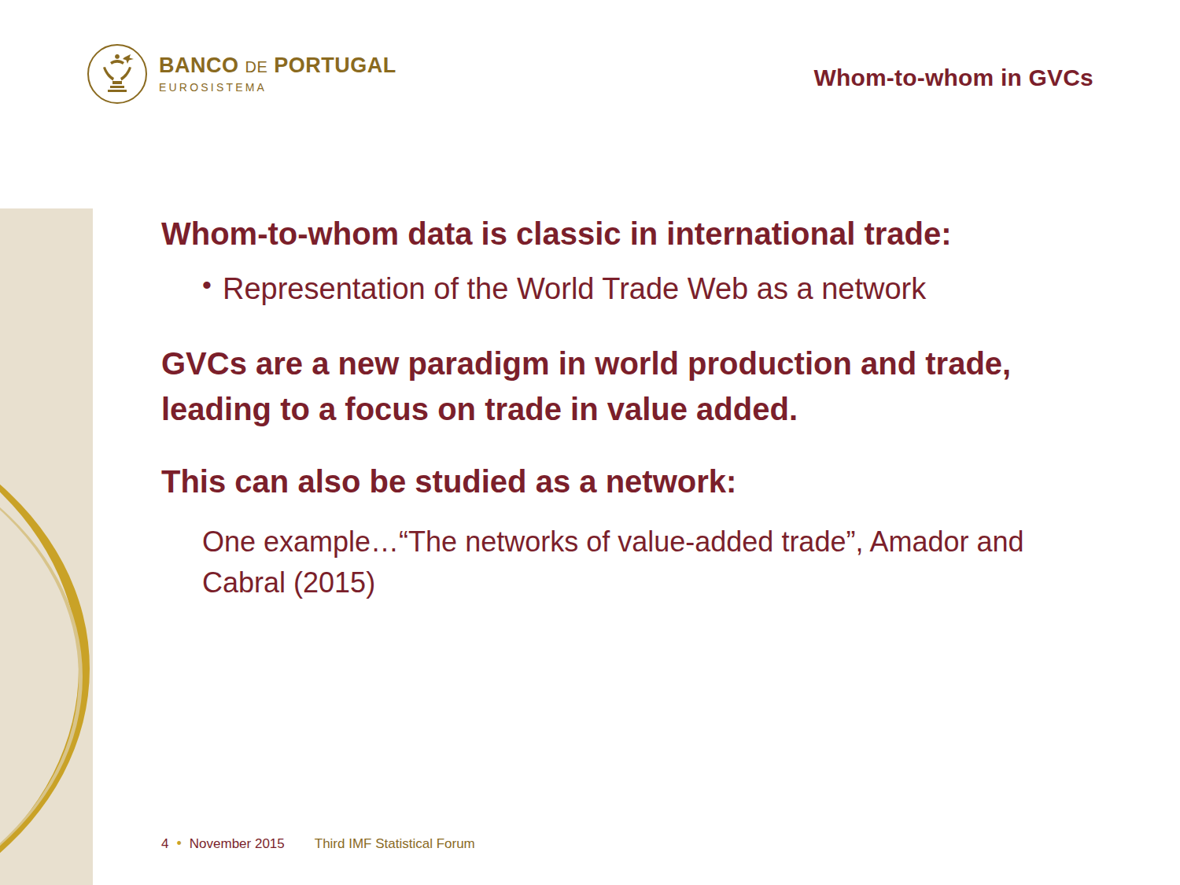BANCO DE PORTUGAL
EUROSISTEMA
Whom-to-whom in GVCs
Whom-to-whom data is classic in international trade:
Representation of the World Trade Web as a network
GVCs are a new paradigm in world production and trade, leading to a focus on trade in value added.
This can also be studied as a network:
One example…“The networks of value-added trade”, Amador and Cabral (2015)
4 • November 2015 Third IMF Statistical Forum